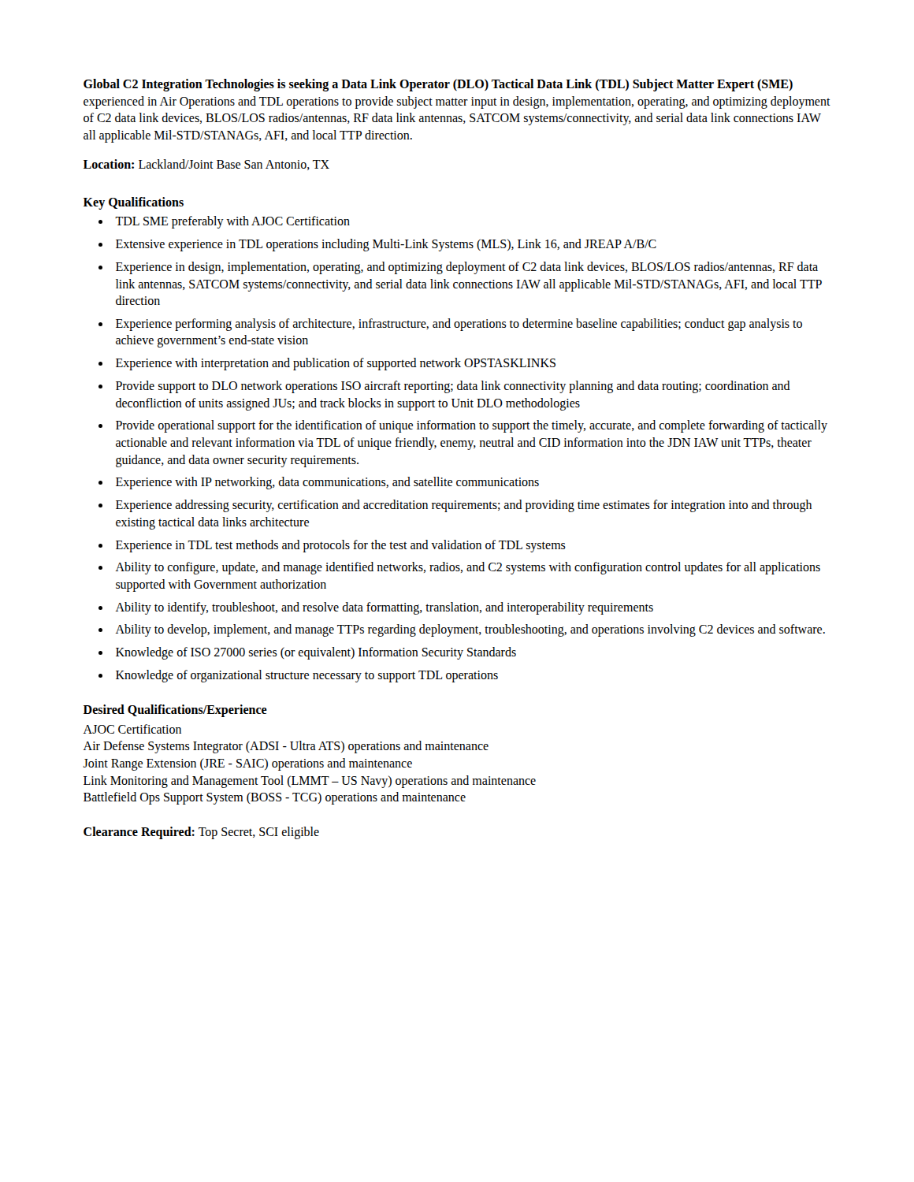Global C2 Integration Technologies is seeking a Data Link Operator (DLO) Tactical Data Link (TDL) Subject Matter Expert (SME)
experienced in Air Operations and TDL operations to provide subject matter input in design, implementation, operating, and optimizing deployment of C2 data link devices, BLOS/LOS radios/antennas, RF data link antennas, SATCOM systems/connectivity, and serial data link connections IAW all applicable Mil-STD/STANAGs, AFI, and local TTP direction.
Location: Lackland/Joint Base San Antonio, TX
Key Qualifications
TDL SME preferably with AJOC Certification
Extensive experience in TDL operations including Multi-Link Systems (MLS), Link 16, and JREAP A/B/C
Experience in design, implementation, operating, and optimizing deployment of C2 data link devices, BLOS/LOS radios/antennas, RF data link antennas, SATCOM systems/connectivity, and serial data link connections IAW all applicable Mil-STD/STANAGs, AFI, and local TTP direction
Experience performing analysis of architecture, infrastructure, and operations to determine baseline capabilities; conduct gap analysis to achieve government’s end-state vision
Experience with interpretation and publication of supported network OPSTASKLINKS
Provide support to DLO network operations ISO aircraft reporting; data link connectivity planning and data routing; coordination and deconfliction of units assigned JUs; and track blocks in support to Unit DLO methodologies
Provide operational support for the identification of unique information to support the timely, accurate, and complete forwarding of tactically actionable and relevant information via TDL of unique friendly, enemy, neutral and CID information into the JDN IAW unit TTPs, theater guidance, and data owner security requirements.
Experience with IP networking, data communications, and satellite communications
Experience addressing security, certification and accreditation requirements; and providing time estimates for integration into and through existing tactical data links architecture
Experience in TDL test methods and protocols for the test and validation of TDL systems
Ability to configure, update, and manage identified networks, radios, and C2 systems with configuration control updates for all applications supported with Government authorization
Ability to identify, troubleshoot, and resolve data formatting, translation, and interoperability requirements
Ability to develop, implement, and manage TTPs regarding deployment, troubleshooting, and operations involving C2 devices and software.
Knowledge of ISO 27000 series (or equivalent) Information Security Standards
Knowledge of organizational structure necessary to support TDL operations
Desired Qualifications/Experience
AJOC Certification
Air Defense Systems Integrator (ADSI - Ultra ATS) operations and maintenance
Joint Range Extension (JRE - SAIC) operations and maintenance
Link Monitoring and Management Tool (LMMT – US Navy) operations and maintenance
Battlefield Ops Support System (BOSS - TCG) operations and maintenance
Clearance Required: Top Secret, SCI eligible